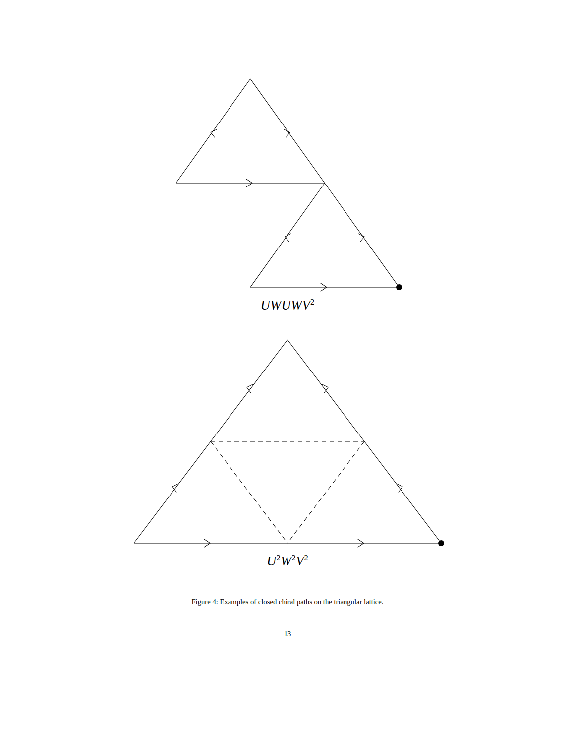Geometry: Upper triangle: apex A(160,10), left L(10,220), right R(310,220) Lower triangle: apex R(310,220), left L2(160,430), right R2(460,430)
UWUWV2
U2W2V2
Figure 4: Examples of closed chiral paths on the triangular lattice.
13